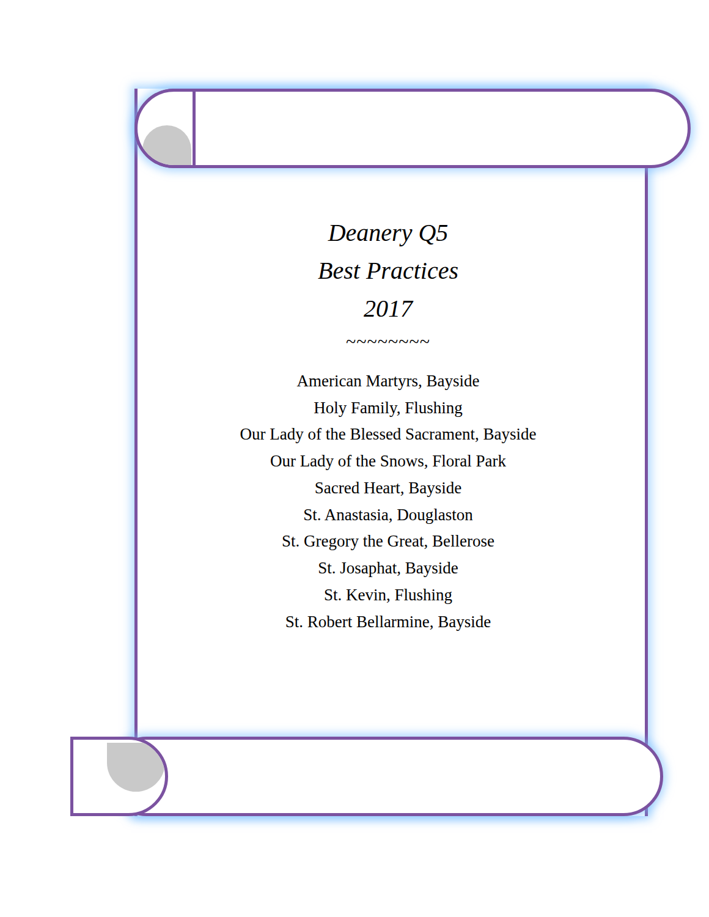Deanery Q5
Best Practices
2017
~~~~~~~~
American Martyrs, Bayside Holy Family, Flushing Our Lady of the Blessed Sacrament, Bayside Our Lady of the Snows, Floral Park Sacred Heart, Bayside St. Anastasia, Douglaston St. Gregory the Great, Bellerose St. Josaphat, Bayside St. Kevin, Flushing St. Robert Bellarmine, Bayside